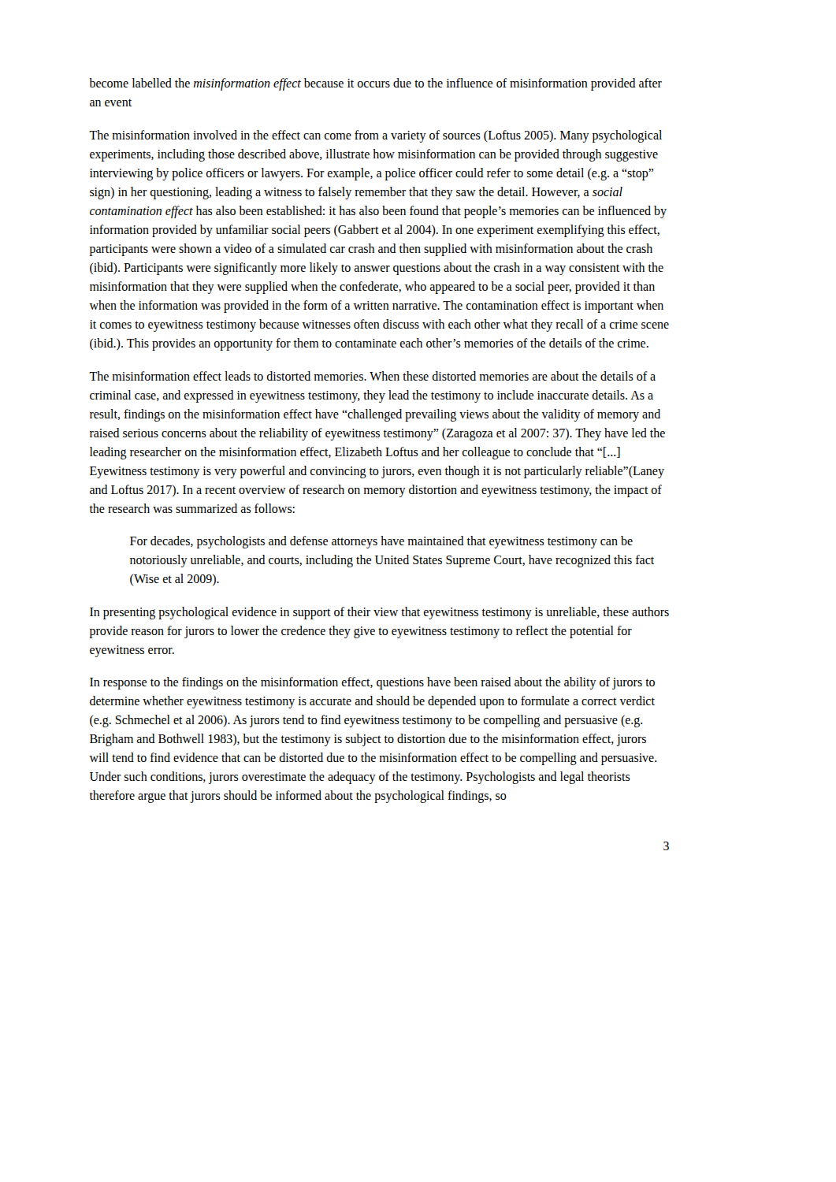become labelled the misinformation effect because it occurs due to the influence of misinformation provided after an event
The misinformation involved in the effect can come from a variety of sources (Loftus 2005). Many psychological experiments, including those described above, illustrate how misinformation can be provided through suggestive interviewing by police officers or lawyers. For example, a police officer could refer to some detail (e.g. a “stop” sign) in her questioning, leading a witness to falsely remember that they saw the detail. However, a social contamination effect has also been established: it has also been found that people’s memories can be influenced by information provided by unfamiliar social peers (Gabbert et al 2004). In one experiment exemplifying this effect, participants were shown a video of a simulated car crash and then supplied with misinformation about the crash (ibid). Participants were significantly more likely to answer questions about the crash in a way consistent with the misinformation that they were supplied when the confederate, who appeared to be a social peer, provided it than when the information was provided in the form of a written narrative. The contamination effect is important when it comes to eyewitness testimony because witnesses often discuss with each other what they recall of a crime scene (ibid.). This provides an opportunity for them to contaminate each other’s memories of the details of the crime.
The misinformation effect leads to distorted memories. When these distorted memories are about the details of a criminal case, and expressed in eyewitness testimony, they lead the testimony to include inaccurate details. As a result, findings on the misinformation effect have “challenged prevailing views about the validity of memory and raised serious concerns about the reliability of eyewitness testimony” (Zaragoza et al 2007: 37). They have led the leading researcher on the misinformation effect, Elizabeth Loftus and her colleague to conclude that “[...] Eyewitness testimony is very powerful and convincing to jurors, even though it is not particularly reliable”(Laney and Loftus 2017). In a recent overview of research on memory distortion and eyewitness testimony, the impact of the research was summarized as follows:
For decades, psychologists and defense attorneys have maintained that eyewitness testimony can be notoriously unreliable, and courts, including the United States Supreme Court, have recognized this fact (Wise et al 2009).
In presenting psychological evidence in support of their view that eyewitness testimony is unreliable, these authors provide reason for jurors to lower the credence they give to eyewitness testimony to reflect the potential for eyewitness error.
In response to the findings on the misinformation effect, questions have been raised about the ability of jurors to determine whether eyewitness testimony is accurate and should be depended upon to formulate a correct verdict (e.g. Schmechel et al 2006). As jurors tend to find eyewitness testimony to be compelling and persuasive (e.g. Brigham and Bothwell 1983), but the testimony is subject to distortion due to the misinformation effect, jurors will tend to find evidence that can be distorted due to the misinformation effect to be compelling and persuasive. Under such conditions, jurors overestimate the adequacy of the testimony. Psychologists and legal theorists therefore argue that jurors should be informed about the psychological findings, so
3